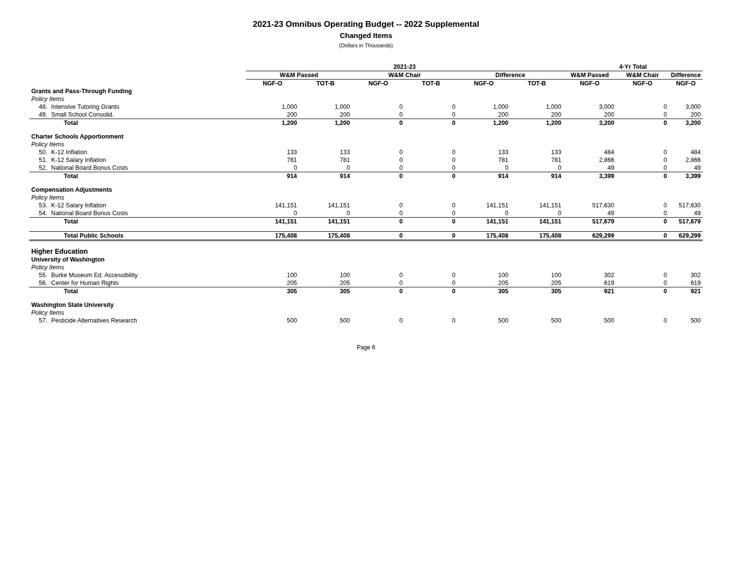2021-23 Omnibus Operating Budget -- 2022 Supplemental
Changed Items
(Dollars in Thousands)
| | 2021-23 | 4-Yr Total |
| --- | --- | --- |
| | W&M Passed | W&M Chair | Difference | W&M Passed | W&M Chair | Difference |
| | NGF-O | TOT-B | NGF-O | TOT-B | NGF-O | TOT-B | NGF-O | NGF-O | NGF-O |
| Grants and Pass-Through Funding | |
| Policy Items | |
| 48. | Intensive Tutoring Grants | 1,000 | 1,000 | 0 | 0 | 1,000 | 1,000 | 3,000 | 0 | 3,000 |
| 49. | Small School Consolid. | 200 | 200 | 0 | 0 | 200 | 200 | 200 | 0 | 200 |
| | Total | 1,200 | 1,200 | 0 | 0 | 1,200 | 1,200 | 3,200 | 0 | 3,200 |
| Charter Schools Apportionment | |
| Policy Items | |
| 50. | K-12 Inflation | 133 | 133 | 0 | 0 | 133 | 133 | 484 | 0 | 484 |
| 51. | K-12 Salary Inflation | 781 | 781 | 0 | 0 | 781 | 781 | 2,866 | 0 | 2,866 |
| 52. | National Board Bonus Costs | 0 | 0 | 0 | 0 | 0 | 0 | 49 | 0 | 49 |
| | Total | 914 | 914 | 0 | 0 | 914 | 914 | 3,399 | 0 | 3,399 |
| Compensation Adjustments | |
| Policy Items | |
| 53. | K-12 Salary Inflation | 141,151 | 141,151 | 0 | 0 | 141,151 | 141,151 | 517,630 | 0 | 517,630 |
| 54. | National Board Bonus Costs | 0 | 0 | 0 | 0 | 0 | 0 | 49 | 0 | 49 |
| | Total | 141,151 | 141,151 | 0 | 0 | 141,151 | 141,151 | 517,679 | 0 | 517,679 |
| | Total Public Schools | 175,408 | 175,408 | 0 | 0 | 175,408 | 175,408 | 629,299 | 0 | 629,299 |
| Higher Education | |
| University of Washington | |
| Policy Items | |
| 55. | Burke Museum Ed. Accessibility | 100 | 100 | 0 | 0 | 100 | 100 | 302 | 0 | 302 |
| 56. | Center for Human Rights | 205 | 205 | 0 | 0 | 205 | 205 | 619 | 0 | 619 |
| | Total | 305 | 305 | 0 | 0 | 305 | 305 | 921 | 0 | 921 |
| Washington State University | |
| Policy Items | |
| 57. | Pesticide Alternatives Research | 500 | 500 | 0 | 0 | 500 | 500 | 500 | 0 | 500 |
Page 6